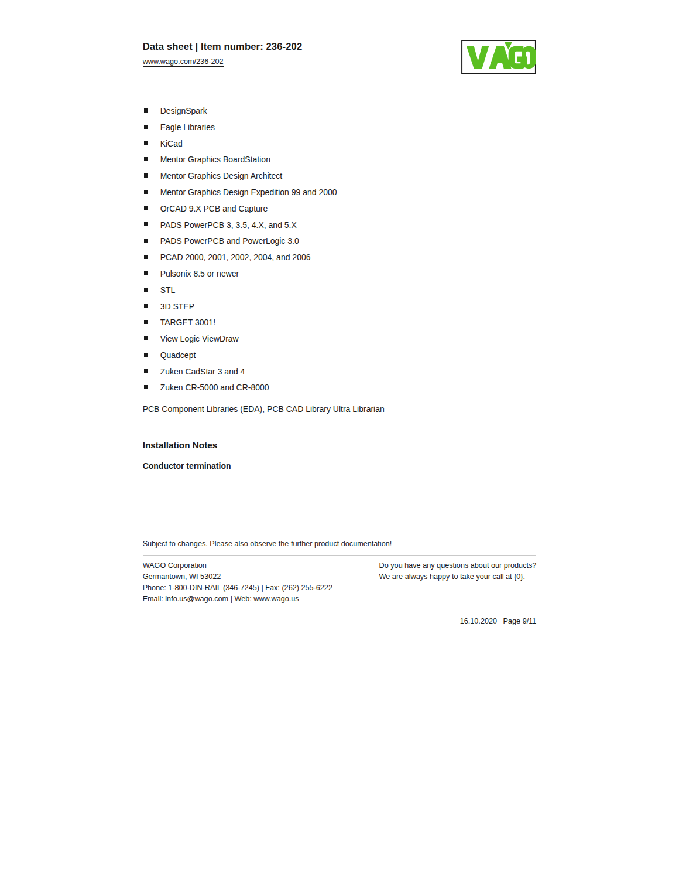Data sheet | Item number: 236-202
www.wago.com/236-202
DesignSpark
Eagle Libraries
KiCad
Mentor Graphics BoardStation
Mentor Graphics Design Architect
Mentor Graphics Design Expedition 99 and 2000
OrCAD 9.X PCB and Capture
PADS PowerPCB 3, 3.5, 4.X, and 5.X
PADS PowerPCB and PowerLogic 3.0
PCAD 2000, 2001, 2002, 2004, and 2006
Pulsonix 8.5 or newer
STL
3D STEP
TARGET 3001!
View Logic ViewDraw
Quadcept
Zuken CadStar 3 and 4
Zuken CR-5000 and CR-8000
PCB Component Libraries (EDA), PCB CAD Library Ultra Librarian
Installation Notes
Conductor termination
Subject to changes. Please also observe the further product documentation!
WAGO Corporation
Germantown, WI 53022
Phone: 1-800-DIN-RAIL (346-7245) | Fax: (262) 255-6222
Email: info.us@wago.com | Web: www.wago.us
Do you have any questions about our products?
We are always happy to take your call at {0}.
16.10.2020 Page 9/11